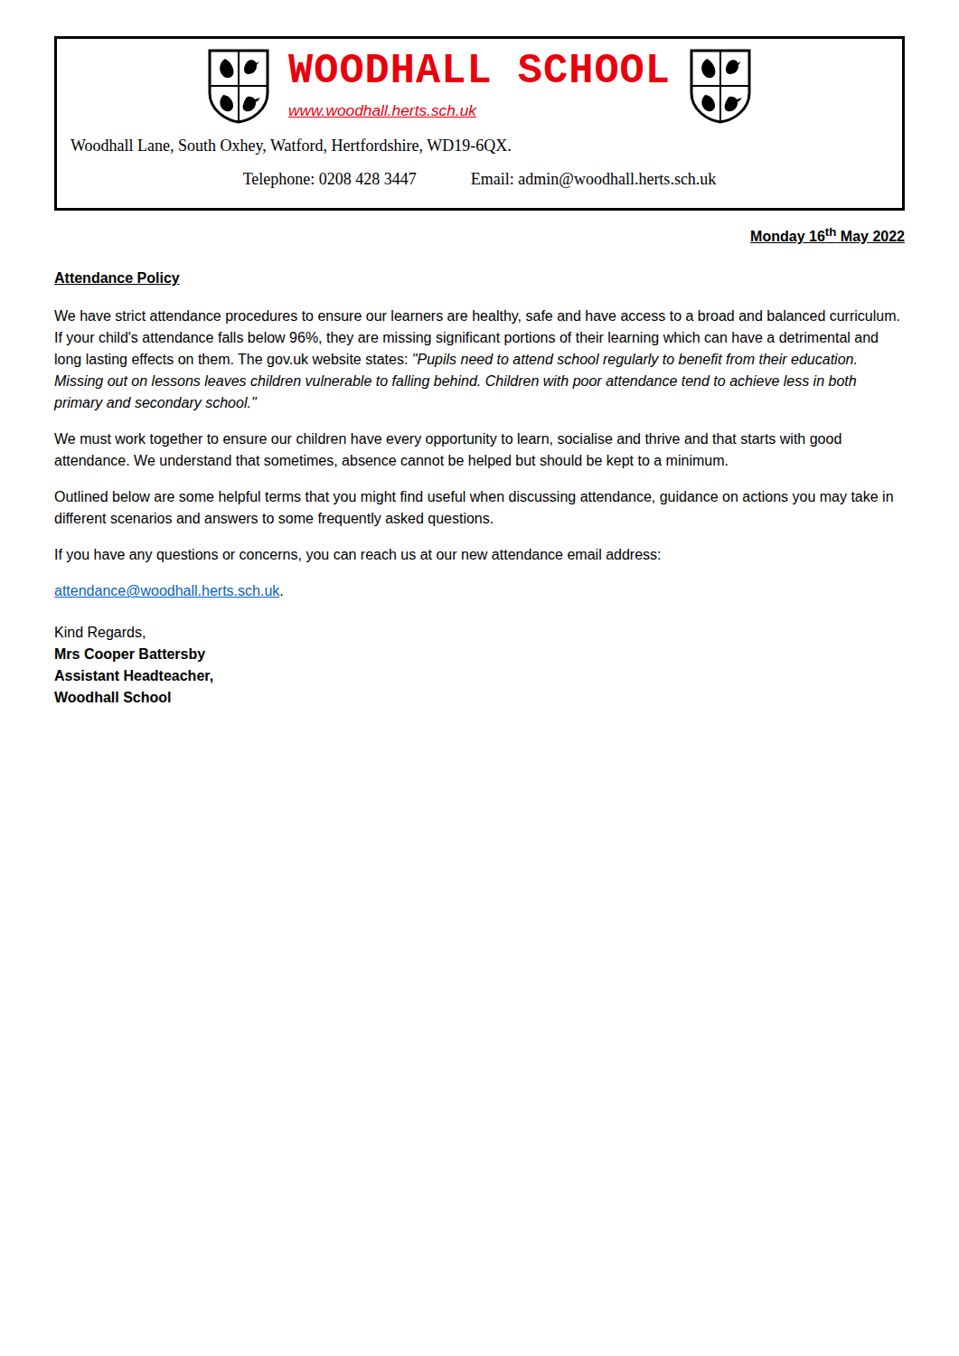WOODHALL SCHOOL
www.woodhall.herts.sch.uk
Woodhall Lane, South Oxhey, Watford, Hertfordshire, WD19-6QX.
Telephone: 0208 428 3447 Email: admin@woodhall.herts.sch.uk
Monday 16th May 2022
Attendance Policy
We have strict attendance procedures to ensure our learners are healthy, safe and have access to a broad and balanced curriculum. If your child's attendance falls below 96%, they are missing significant portions of their learning which can have a detrimental and long lasting effects on them. The gov.uk website states: "Pupils need to attend school regularly to benefit from their education. Missing out on lessons leaves children vulnerable to falling behind. Children with poor attendance tend to achieve less in both primary and secondary school."
We must work together to ensure our children have every opportunity to learn, socialise and thrive and that starts with good attendance. We understand that sometimes, absence cannot be helped but should be kept to a minimum.
Outlined below are some helpful terms that you might find useful when discussing attendance, guidance on actions you may take in different scenarios and answers to some frequently asked questions.
If you have any questions or concerns, you can reach us at our new attendance email address:
attendance@woodhall.herts.sch.uk.
Kind Regards,
Mrs Cooper Battersby
Assistant Headteacher,
Woodhall School